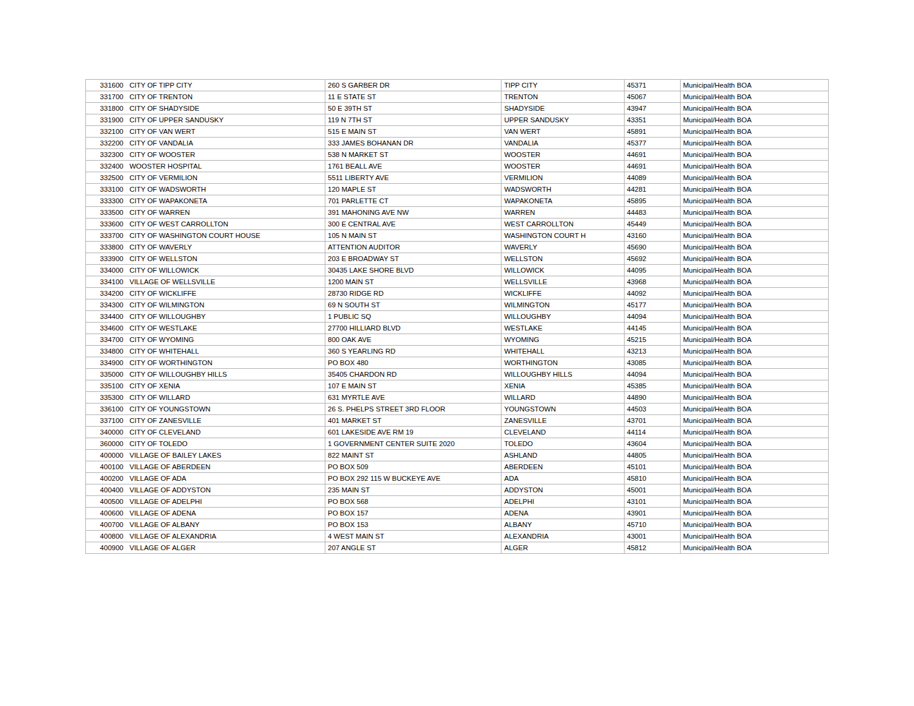| 331600 | CITY OF TIPP CITY | 260 S GARBER DR | TIPP CITY | 45371 | Municipal/Health BOA |
| 331700 | CITY OF TRENTON | 11 E STATE ST | TRENTON | 45067 | Municipal/Health BOA |
| 331800 | CITY OF SHADYSIDE | 50 E 39TH ST | SHADYSIDE | 43947 | Municipal/Health BOA |
| 331900 | CITY OF UPPER SANDUSKY | 119 N 7TH ST | UPPER SANDUSKY | 43351 | Municipal/Health BOA |
| 332100 | CITY OF VAN WERT | 515 E MAIN ST | VAN WERT | 45891 | Municipal/Health BOA |
| 332200 | CITY OF VANDALIA | 333 JAMES BOHANAN DR | VANDALIA | 45377 | Municipal/Health BOA |
| 332300 | CITY OF WOOSTER | 538 N MARKET ST | WOOSTER | 44691 | Municipal/Health BOA |
| 332400 | WOOSTER HOSPITAL | 1761 BEALL AVE | WOOSTER | 44691 | Municipal/Health BOA |
| 332500 | CITY OF VERMILION | 5511 LIBERTY AVE | VERMILION | 44089 | Municipal/Health BOA |
| 333100 | CITY OF WADSWORTH | 120 MAPLE ST | WADSWORTH | 44281 | Municipal/Health BOA |
| 333300 | CITY OF WAPAKONETA | 701 PARLETTE CT | WAPAKONETA | 45895 | Municipal/Health BOA |
| 333500 | CITY OF WARREN | 391 MAHONING AVE NW | WARREN | 44483 | Municipal/Health BOA |
| 333600 | CITY OF WEST CARROLLTON | 300 E CENTRAL AVE | WEST CARROLLTON | 45449 | Municipal/Health BOA |
| 333700 | CITY OF WASHINGTON COURT HOUSE | 105 N MAIN ST | WASHINGTON COURT H | 43160 | Municipal/Health BOA |
| 333800 | CITY OF WAVERLY | ATTENTION AUDITOR | WAVERLY | 45690 | Municipal/Health BOA |
| 333900 | CITY OF WELLSTON | 203 E BROADWAY ST | WELLSTON | 45692 | Municipal/Health BOA |
| 334000 | CITY OF WILLOWICK | 30435 LAKE SHORE BLVD | WILLOWICK | 44095 | Municipal/Health BOA |
| 334100 | VILLAGE OF WELLSVILLE | 1200 MAIN ST | WELLSVILLE | 43968 | Municipal/Health BOA |
| 334200 | CITY OF WICKLIFFE | 28730 RIDGE RD | WICKLIFFE | 44092 | Municipal/Health BOA |
| 334300 | CITY OF WILMINGTON | 69 N SOUTH ST | WILMINGTON | 45177 | Municipal/Health BOA |
| 334400 | CITY OF WILLOUGHBY | 1 PUBLIC SQ | WILLOUGHBY | 44094 | Municipal/Health BOA |
| 334600 | CITY OF WESTLAKE | 27700 HILLIARD BLVD | WESTLAKE | 44145 | Municipal/Health BOA |
| 334700 | CITY OF WYOMING | 800 OAK AVE | WYOMING | 45215 | Municipal/Health BOA |
| 334800 | CITY OF WHITEHALL | 360 S YEARLING RD | WHITEHALL | 43213 | Municipal/Health BOA |
| 334900 | CITY OF WORTHINGTON | PO BOX 480 | WORTHINGTON | 43085 | Municipal/Health BOA |
| 335000 | CITY OF WILLOUGHBY HILLS | 35405 CHARDON RD | WILLOUGHBY HILLS | 44094 | Municipal/Health BOA |
| 335100 | CITY OF XENIA | 107 E MAIN ST | XENIA | 45385 | Municipal/Health BOA |
| 335300 | CITY OF WILLARD | 631 MYRTLE AVE | WILLARD | 44890 | Municipal/Health BOA |
| 336100 | CITY OF YOUNGSTOWN | 26 S. PHELPS STREET 3RD FLOOR | YOUNGSTOWN | 44503 | Municipal/Health BOA |
| 337100 | CITY OF ZANESVILLE | 401 MARKET ST | ZANESVILLE | 43701 | Municipal/Health BOA |
| 340000 | CITY OF CLEVELAND | 601 LAKESIDE AVE RM 19 | CLEVELAND | 44114 | Municipal/Health BOA |
| 360000 | CITY OF TOLEDO | 1 GOVERNMENT CENTER SUITE 2020 | TOLEDO | 43604 | Municipal/Health BOA |
| 400000 | VILLAGE OF BAILEY LAKES | 822 MAINT ST | ASHLAND | 44805 | Municipal/Health BOA |
| 400100 | VILLAGE OF ABERDEEN | PO BOX 509 | ABERDEEN | 45101 | Municipal/Health BOA |
| 400200 | VILLAGE OF ADA | PO BOX 292 115 W BUCKEYE AVE | ADA | 45810 | Municipal/Health BOA |
| 400400 | VILLAGE OF ADDYSTON | 235 MAIN ST | ADDYSTON | 45001 | Municipal/Health BOA |
| 400500 | VILLAGE OF ADELPHI | PO BOX 568 | ADELPHI | 43101 | Municipal/Health BOA |
| 400600 | VILLAGE OF ADENA | PO BOX 157 | ADENA | 43901 | Municipal/Health BOA |
| 400700 | VILLAGE OF ALBANY | PO BOX 153 | ALBANY | 45710 | Municipal/Health BOA |
| 400800 | VILLAGE OF ALEXANDRIA | 4 WEST MAIN ST | ALEXANDRIA | 43001 | Municipal/Health BOA |
| 400900 | VILLAGE OF ALGER | 207 ANGLE ST | ALGER | 45812 | Municipal/Health BOA |